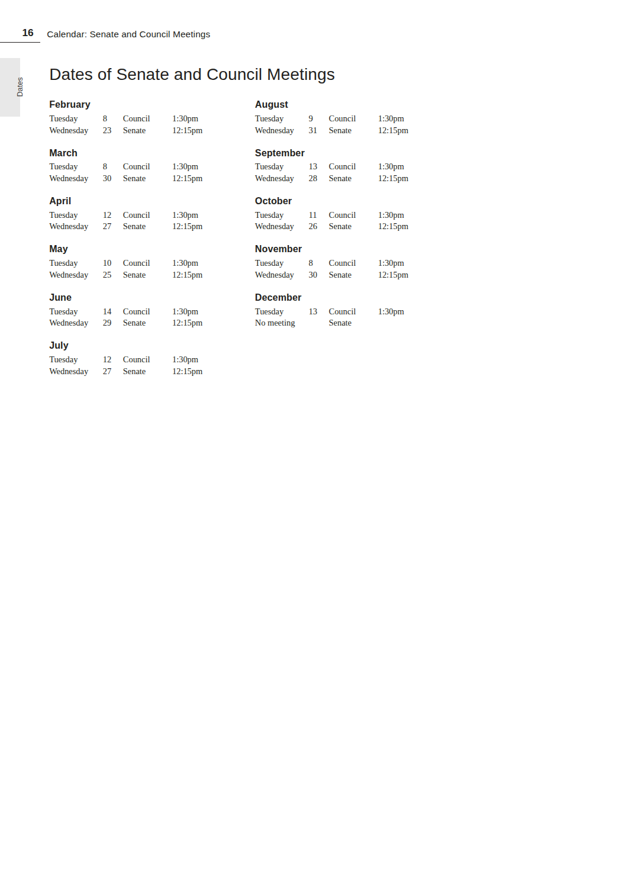16
Calendar: Senate and Council Meetings
Dates
Dates of Senate and Council Meetings
February
| Tuesday | 8 | Council | 1:30pm |
| Wednesday | 23 | Senate | 12:15pm |
March
| Tuesday | 8 | Council | 1:30pm |
| Wednesday | 30 | Senate | 12:15pm |
April
| Tuesday | 12 | Council | 1:30pm |
| Wednesday | 27 | Senate | 12:15pm |
May
| Tuesday | 10 | Council | 1:30pm |
| Wednesday | 25 | Senate | 12:15pm |
June
| Tuesday | 14 | Council | 1:30pm |
| Wednesday | 29 | Senate | 12:15pm |
July
| Tuesday | 12 | Council | 1:30pm |
| Wednesday | 27 | Senate | 12:15pm |
August
| Tuesday | 9 | Council | 1:30pm |
| Wednesday | 31 | Senate | 12:15pm |
September
| Tuesday | 13 | Council | 1:30pm |
| Wednesday | 28 | Senate | 12:15pm |
October
| Tuesday | 11 | Council | 1:30pm |
| Wednesday | 26 | Senate | 12:15pm |
November
| Tuesday | 8 | Council | 1:30pm |
| Wednesday | 30 | Senate | 12:15pm |
December
| Tuesday | 13 | Council | 1:30pm |
| No meeting | | Senate | |